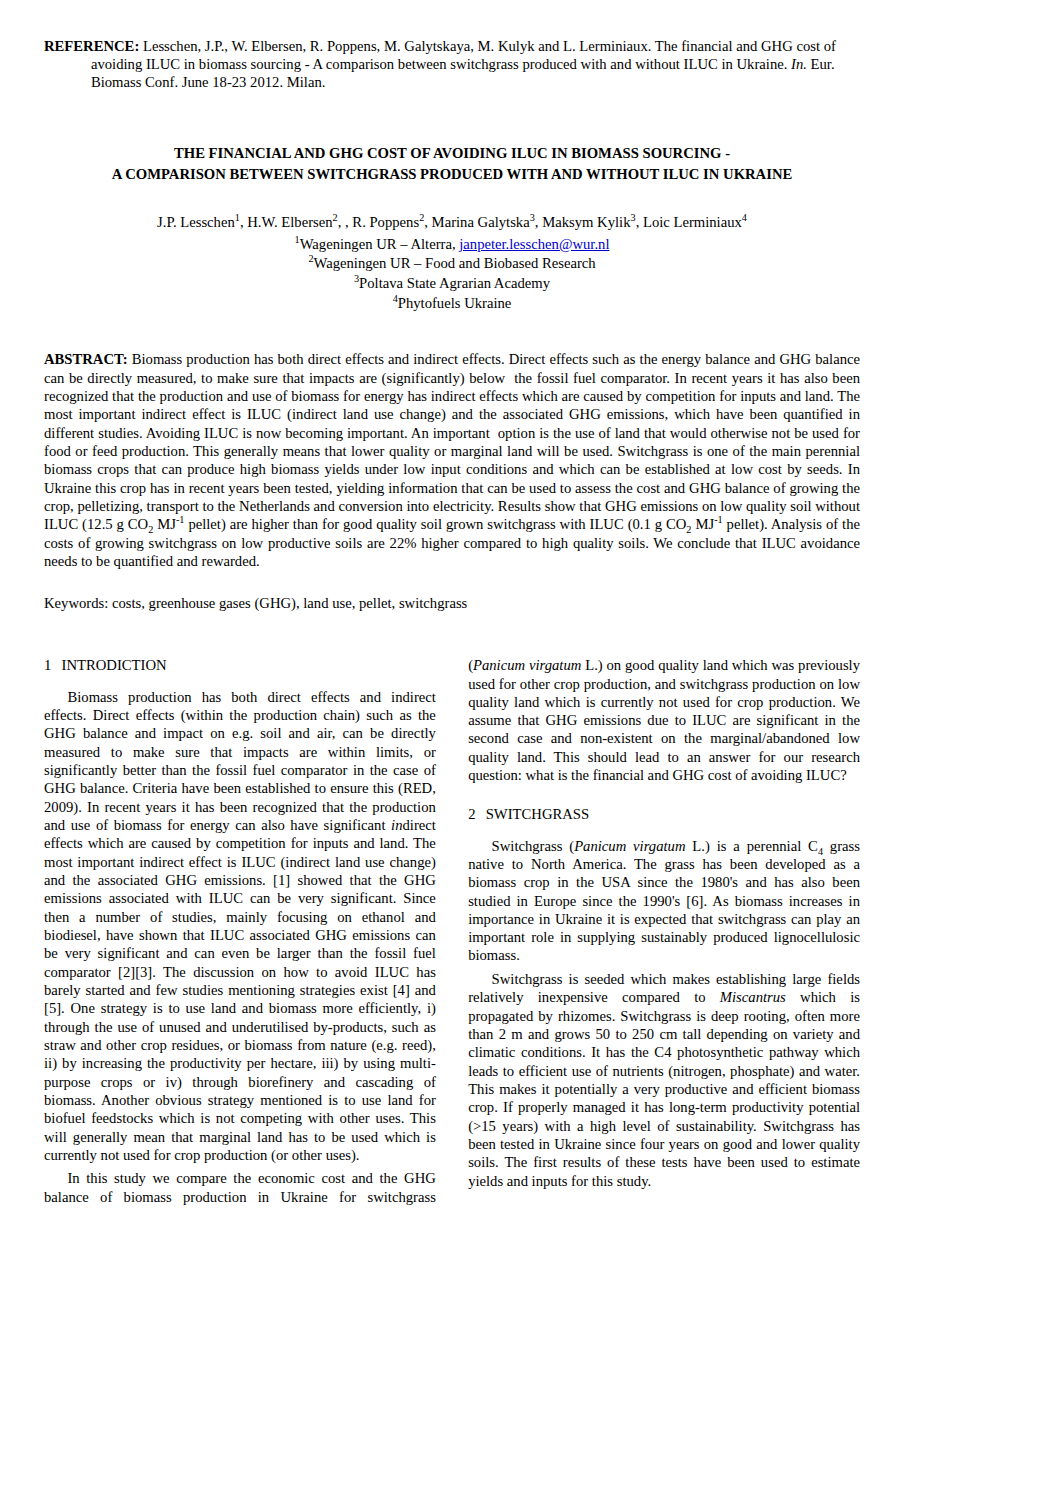REFERENCE: Lesschen, J.P., W. Elbersen, R. Poppens, M. Galytskaya, M. Kulyk and L. Lerminiaux. The financial and GHG cost of avoiding ILUC in biomass sourcing - A comparison between switchgrass produced with and without ILUC in Ukraine. In. Eur. Biomass Conf. June 18-23 2012. Milan.
The financial and GHG cost of avoiding ILUC in biomass sourcing -
A comparison between switchgrass produced with and without ILUC in Ukraine
J.P. Lesschen1, H.W. Elbersen2, , R. Poppens2, Marina Galytska3, Maksym Kylik3, Loic Lerminiaux4
1Wageningen UR – Alterra, janpeter.lesschen@wur.nl
2Wageningen UR – Food and Biobased Research
3Poltava State Agrarian Academy
4Phytofuels Ukraine
ABSTRACT: Biomass production has both direct effects and indirect effects. Direct effects such as the energy balance and GHG balance can be directly measured, to make sure that impacts are (significantly) below the fossil fuel comparator. In recent years it has also been recognized that the production and use of biomass for energy has indirect effects which are caused by competition for inputs and land. The most important indirect effect is ILUC (indirect land use change) and the associated GHG emissions, which have been quantified in different studies. Avoiding ILUC is now becoming important. An important option is the use of land that would otherwise not be used for food or feed production. This generally means that lower quality or marginal land will be used. Switchgrass is one of the main perennial biomass crops that can produce high biomass yields under low input conditions and which can be established at low cost by seeds. In Ukraine this crop has in recent years been tested, yielding information that can be used to assess the cost and GHG balance of growing the crop, pelletizing, transport to the Netherlands and conversion into electricity. Results show that GHG emissions on low quality soil without ILUC (12.5 g CO2 MJ-1 pellet) are higher than for good quality soil grown switchgrass with ILUC (0.1 g CO2 MJ-1 pellet). Analysis of the costs of growing switchgrass on low productive soils are 22% higher compared to high quality soils. We conclude that ILUC avoidance needs to be quantified and rewarded.
Keywords: costs, greenhouse gases (GHG), land use, pellet, switchgrass
1 INTRODICTION
Biomass production has both direct effects and indirect effects. Direct effects (within the production chain) such as the GHG balance and impact on e.g. soil and air, can be directly measured to make sure that impacts are within limits, or significantly better than the fossil fuel comparator in the case of GHG balance. Criteria have been established to ensure this (RED, 2009). In recent years it has been recognized that the production and use of biomass for energy can also have significant indirect effects which are caused by competition for inputs and land. The most important indirect effect is ILUC (indirect land use change) and the associated GHG emissions. [1] showed that the GHG emissions associated with ILUC can be very significant. Since then a number of studies, mainly focusing on ethanol and biodiesel, have shown that ILUC associated GHG emissions can be very significant and can even be larger than the fossil fuel comparator [2][3]. The discussion on how to avoid ILUC has barely started and few studies mentioning strategies exist [4] and [5]. One strategy is to use land and biomass more efficiently, i) through the use of unused and underutilised by-products, such as straw and other crop residues, or biomass from nature (e.g. reed), ii) by increasing the productivity per hectare, iii) by using multi-purpose crops or iv) through biorefinery and cascading of biomass. Another obvious strategy mentioned is to use land for biofuel feedstocks which is not competing with other uses. This will generally mean that marginal land has to be used which is currently not used for crop production (or other uses).
In this study we compare the economic cost and the GHG balance of biomass production in Ukraine for switchgrass (Panicum virgatum L.) on good quality land which was previously used for other crop production, and switchgrass production on low quality land which is currently not used for crop production. We assume that GHG emissions due to ILUC are significant in the second case and non-existent on the marginal/abandoned low quality land. This should lead to an answer for our research question: what is the financial and GHG cost of avoiding ILUC?
2 SWITCHGRASS
Switchgrass (Panicum virgatum L.) is a perennial C4 grass native to North America. The grass has been developed as a biomass crop in the USA since the 1980's and has also been studied in Europe since the 1990's [6]. As biomass increases in importance in Ukraine it is expected that switchgrass can play an important role in supplying sustainably produced lignocellulosic biomass.
Switchgrass is seeded which makes establishing large fields relatively inexpensive compared to Miscantrus which is propagated by rhizomes. Switchgrass is deep rooting, often more than 2 m and grows 50 to 250 cm tall depending on variety and climatic conditions. It has the C4 photosynthetic pathway which leads to efficient use of nutrients (nitrogen, phosphate) and water. This makes it potentially a very productive and efficient biomass crop. If properly managed it has long-term productivity potential (>15 years) with a high level of sustainability. Switchgrass has been tested in Ukraine since four years on good and lower quality soils. The first results of these tests have been used to estimate yields and inputs for this study.